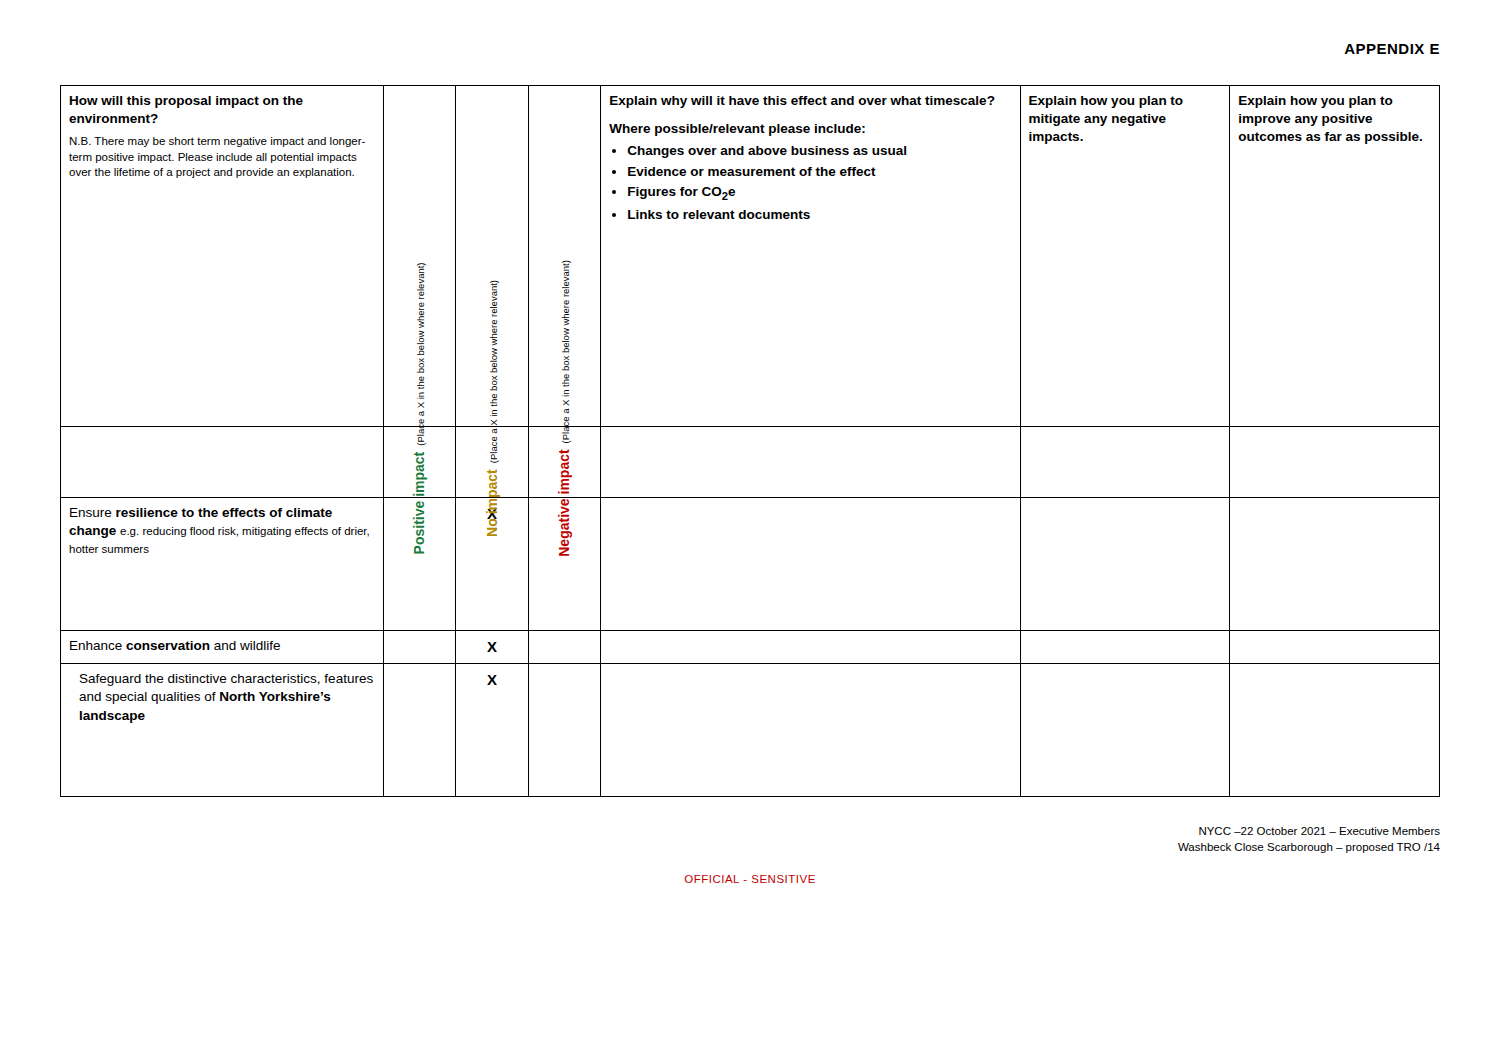APPENDIX E
| How will this proposal impact on the environment? N.B. There may be short term negative impact and longer-term positive impact. Please include all potential impacts over the lifetime of a project and provide an explanation. | Positive impact (Place a X in the box below where relevant) | No impact (Place a X in the box below where relevant) | Negative impact (Place a X in the box below where relevant) | Explain why will it have this effect and over what timescale? Where possible/relevant please include: Changes over and above business as usual Evidence or measurement of the effect Figures for CO 2 e Links to relevant documents | Explain how you plan to mitigate any negative impacts. | Explain how you plan to improve any positive outcomes as far as possible. |
| --- | --- | --- | --- | --- | --- | --- |
| Ensure resilience to the effects of climate change e.g. reducing flood risk, mitigating effects of drier, hotter summers | | X | | | | |
| Enhance conservation and wildlife | | X | | | | |
| Safeguard the distinctive characteristics, features and special qualities of North Yorkshire’s landscape | | X | | | | |
NYCC –22 October 2021 – Executive Members
Washbeck Close Scarborough – proposed TRO /14
OFFICIAL - SENSITIVE